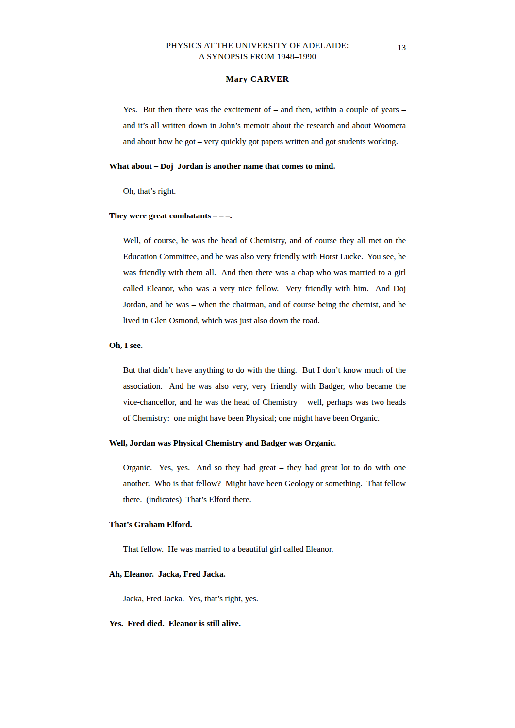13
Physics at the University of Adelaide:
A Synopsis from 1948–1990
Mary CARVER
Yes. But then there was the excitement of – and then, within a couple of years – and it’s all written down in John’s memoir about the research and about Woomera and about how he got – very quickly got papers written and got students working.
What about – Doj Jordan is another name that comes to mind.
Oh, that’s right.
They were great combatants – – –.
Well, of course, he was the head of Chemistry, and of course they all met on the Education Committee, and he was also very friendly with Horst Lucke. You see, he was friendly with them all. And then there was a chap who was married to a girl called Eleanor, who was a very nice fellow. Very friendly with him. And Doj Jordan, and he was – when the chairman, and of course being the chemist, and he lived in Glen Osmond, which was just also down the road.
Oh, I see.
But that didn’t have anything to do with the thing. But I don’t know much of the association. And he was also very, very friendly with Badger, who became the vice-chancellor, and he was the head of Chemistry – well, perhaps was two heads of Chemistry: one might have been Physical; one might have been Organic.
Well, Jordan was Physical Chemistry and Badger was Organic.
Organic. Yes, yes. And so they had great – they had great lot to do with one another. Who is that fellow? Might have been Geology or something. That fellow there. (indicates) That’s Elford there.
That’s Graham Elford.
That fellow. He was married to a beautiful girl called Eleanor.
Ah, Eleanor. Jacka, Fred Jacka.
Jacka, Fred Jacka. Yes, that’s right, yes.
Yes. Fred died. Eleanor is still alive.